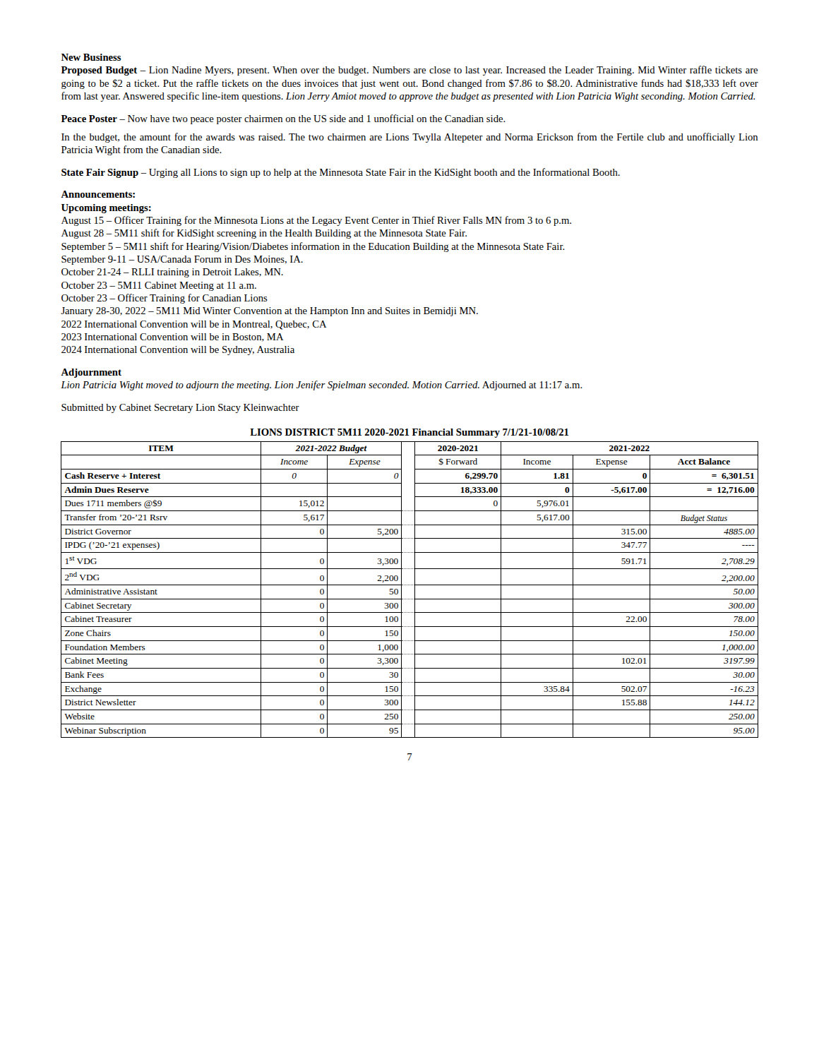New Business
Proposed Budget – Lion Nadine Myers, present. When over the budget. Numbers are close to last year. Increased the Leader Training. Mid Winter raffle tickets are going to be $2 a ticket. Put the raffle tickets on the dues invoices that just went out. Bond changed from $7.86 to $8.20. Administrative funds had $18,333 left over from last year. Answered specific line-item questions. Lion Jerry Amiot moved to approve the budget as presented with Lion Patricia Wight seconding. Motion Carried.
Peace Poster – Now have two peace poster chairmen on the US side and 1 unofficial on the Canadian side.
In the budget, the amount for the awards was raised. The two chairmen are Lions Twylla Altepeter and Norma Erickson from the Fertile club and unofficially Lion Patricia Wight from the Canadian side.
State Fair Signup – Urging all Lions to sign up to help at the Minnesota State Fair in the KidSight booth and the Informational Booth.
Announcements:
Upcoming meetings:
August 15 – Officer Training for the Minnesota Lions at the Legacy Event Center in Thief River Falls MN from 3 to 6 p.m.
August 28 – 5M11 shift for KidSight screening in the Health Building at the Minnesota State Fair.
September 5 – 5M11 shift for Hearing/Vision/Diabetes information in the Education Building at the Minnesota State Fair.
September 9-11 – USA/Canada Forum in Des Moines, IA.
October 21-24 – RLLI training in Detroit Lakes, MN.
October 23 – 5M11 Cabinet Meeting at 11 a.m.
October 23 – Officer Training for Canadian Lions
January 28-30, 2022 – 5M11 Mid Winter Convention at the Hampton Inn and Suites in Bemidji MN.
2022 International Convention will be in Montreal, Quebec, CA
2023 International Convention will be in Boston, MA
2024 International Convention will be Sydney, Australia
Adjournment
Lion Patricia Wight moved to adjourn the meeting. Lion Jenifer Spielman seconded. Motion Carried. Adjourned at 11:17 a.m.
Submitted by Cabinet Secretary Lion Stacy Kleinwachter
LIONS DISTRICT 5M11 2020-2021 Financial Summary 7/1/21-10/08/21
| ITEM | 2021-2022 Budget | | 2020-2021 | 2021-2022 |
| | Income | Expense | | $ Forward | Income | Expense | Acct Balance |
| Cash Reserve + Interest | 0 | 0 | | 6,299.70 | 1.81 | 0 | = 6,301.51 |
| Admin Dues Reserve | | | | 18,333.00 | 0 | -5,617.00 | = 12,716.00 |
| Dues 1711 members @$9 | 15,012 | | | 0 | 5,976.01 | | |
| Transfer from ’20-’21 Rsrv | 5,617 | | | | 5,617.00 | | Budget Status |
| District Governor | 0 | 5,200 | | | | 315.00 | 4885.00 |
| IPDG (’20-’21 expenses) | | | | | | 347.77 | ---- |
| 1 st VDG | 0 | 3,300 | | | | 591.71 | 2,708.29 |
| 2 nd VDG | 0 | 2,200 | | | | | 2,200.00 |
| Administrative Assistant | 0 | 50 | | | | | 50.00 |
| Cabinet Secretary | 0 | 300 | | | | | 300.00 |
| Cabinet Treasurer | 0 | 100 | | | | 22.00 | 78.00 |
| Zone Chairs | 0 | 150 | | | | | 150.00 |
| Foundation Members | 0 | 1,000 | | | | | 1,000.00 |
| Cabinet Meeting | 0 | 3,300 | | | | 102.01 | 3197.99 |
| Bank Fees | 0 | 30 | | | | | 30.00 |
| Exchange | 0 | 150 | | | 335.84 | 502.07 | -16.23 |
| District Newsletter | 0 | 300 | | | | 155.88 | 144.12 |
| Website | 0 | 250 | | | | | 250.00 |
| Webinar Subscription | 0 | 95 | | | | | 95.00 |
7